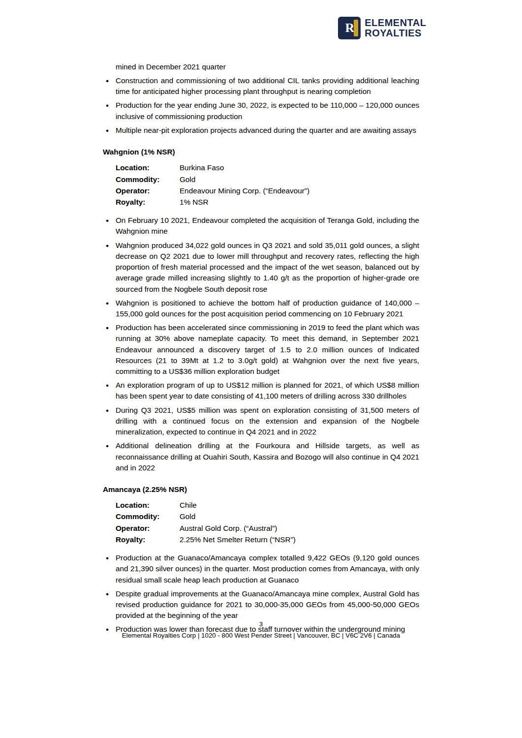ELEMENTAL ROYALTIES
mined in December 2021 quarter
Construction and commissioning of two additional CIL tanks providing additional leaching time for anticipated higher processing plant throughput is nearing completion
Production for the year ending June 30, 2022, is expected to be 110,000 – 120,000 ounces inclusive of commissioning production
Multiple near-pit exploration projects advanced during the quarter and are awaiting assays
Wahgnion (1% NSR)
| Location: | Burkina Faso |
| Commodity: | Gold |
| Operator: | Endeavour Mining Corp. (“Endeavour”) |
| Royalty: | 1% NSR |
On February 10 2021, Endeavour completed the acquisition of Teranga Gold, including the Wahgnion mine
Wahgnion produced 34,022 gold ounces in Q3 2021 and sold 35,011 gold ounces, a slight decrease on Q2 2021 due to lower mill throughput and recovery rates, reflecting the high proportion of fresh material processed and the impact of the wet season, balanced out by average grade milled increasing slightly to 1.40 g/t as the proportion of higher-grade ore sourced from the Nogbele South deposit rose
Wahgnion is positioned to achieve the bottom half of production guidance of 140,000 – 155,000 gold ounces for the post acquisition period commencing on 10 February 2021
Production has been accelerated since commissioning in 2019 to feed the plant which was running at 30% above nameplate capacity. To meet this demand, in September 2021 Endeavour announced a discovery target of 1.5 to 2.0 million ounces of Indicated Resources (21 to 39Mt at 1.2 to 3.0g/t gold) at Wahgnion over the next five years, committing to a US$36 million exploration budget
An exploration program of up to US$12 million is planned for 2021, of which US$8 million has been spent year to date consisting of 41,100 meters of drilling across 330 drillholes
During Q3 2021, US$5 million was spent on exploration consisting of 31,500 meters of drilling with a continued focus on the extension and expansion of the Nogbele mineralization, expected to continue in Q4 2021 and in 2022
Additional delineation drilling at the Fourkoura and Hillside targets, as well as reconnaissance drilling at Ouahiri South, Kassira and Bozogo will also continue in Q4 2021 and in 2022
Amancaya (2.25% NSR)
| Location: | Chile |
| Commodity: | Gold |
| Operator: | Austral Gold Corp. (“Austral”) |
| Royalty: | 2.25% Net Smelter Return (“NSR”) |
Production at the Guanaco/Amancaya complex totalled 9,422 GEOs (9,120 gold ounces and 21,390 silver ounces) in the quarter. Most production comes from Amancaya, with only residual small scale heap leach production at Guanaco
Despite gradual improvements at the Guanaco/Amancaya mine complex, Austral Gold has revised production guidance for 2021 to 30,000-35,000 GEOs from 45,000-50,000 GEOs provided at the beginning of the year
Production was lower than forecast due to staff turnover within the underground mining
3
Elemental Royalties Corp | 1020 - 800 West Pender Street | Vancouver, BC | V6C 2V6 | Canada